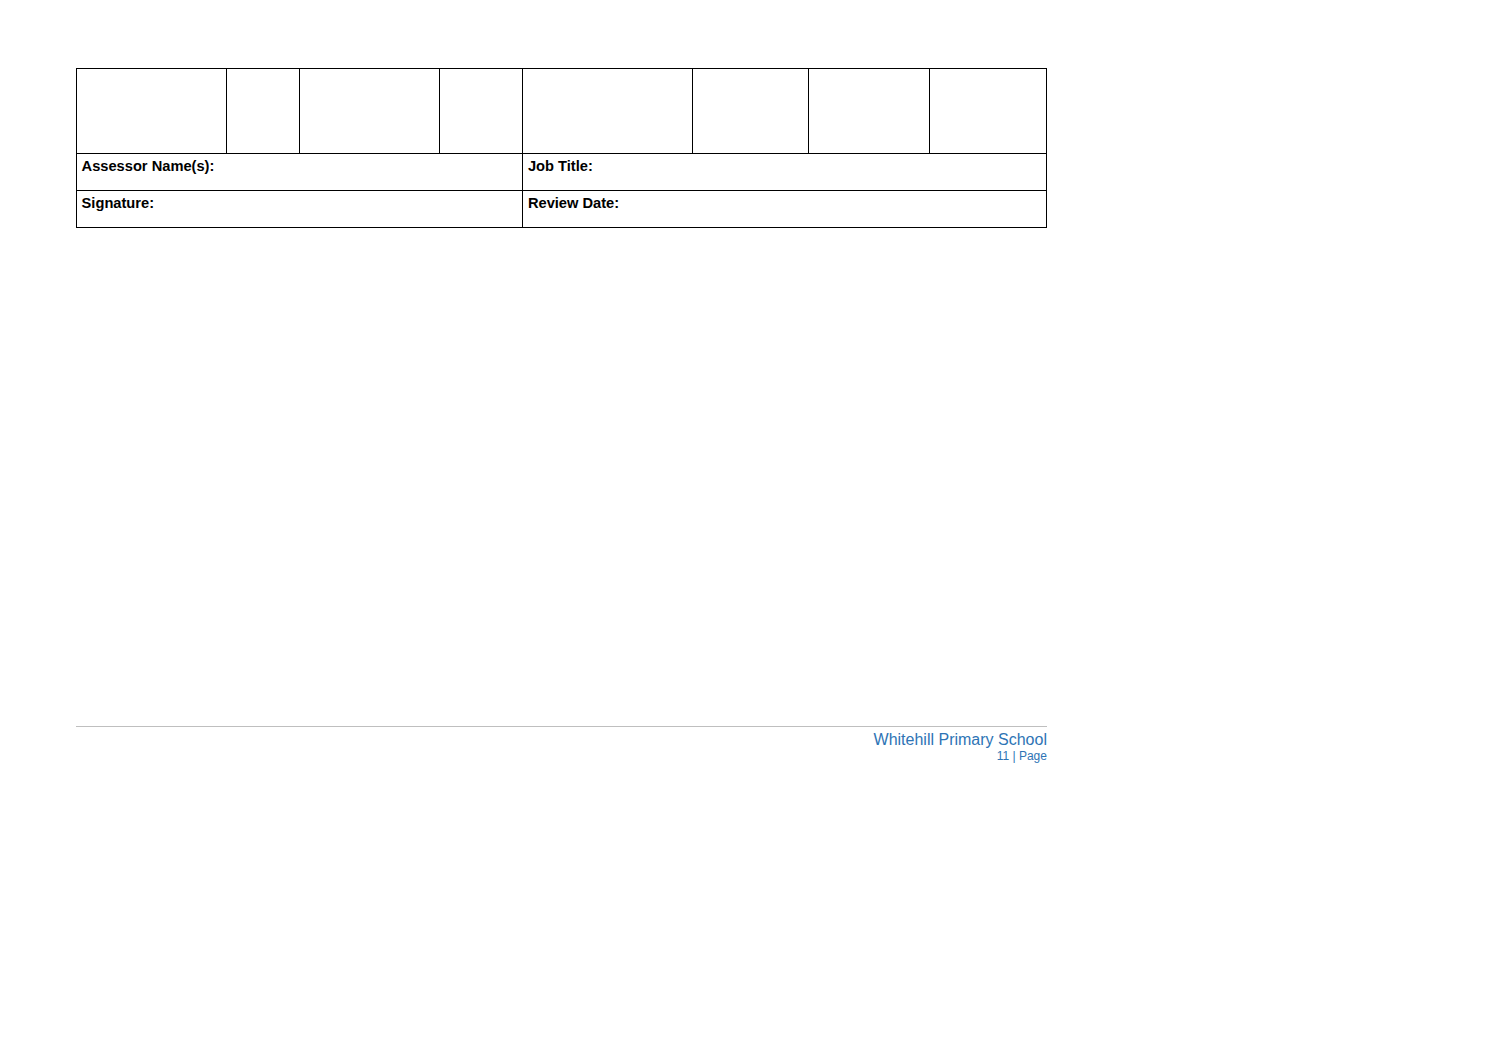| Assessor Name(s): | Job Title: |
| Signature: | Review Date: |
Whitehill Primary School
11 | Page